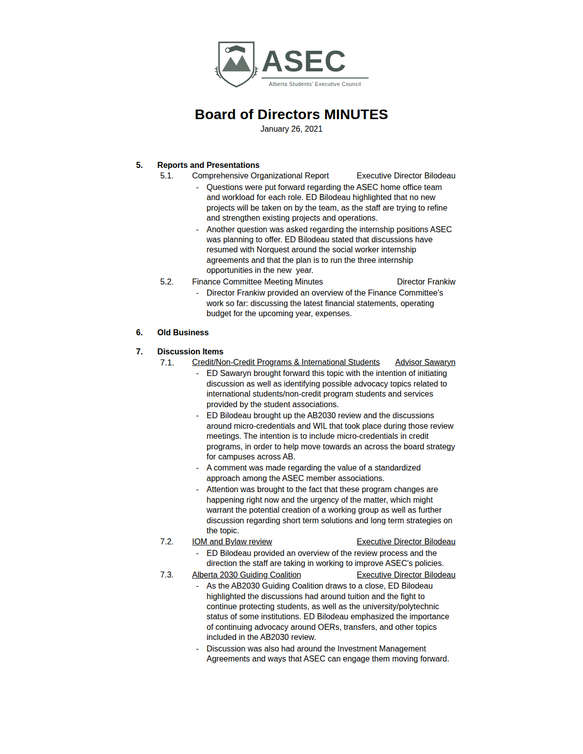ASEC Alberta Students' Executive Council
Board of Directors MINUTES
January 26, 2021
5. Reports and Presentations
5.1.
Comprehensive Organizational Report Executive Director Bilodeau
Questions were put forward regarding the ASEC home office team and workload for each role. ED Bilodeau highlighted that no new projects will be taken on by the team, as the staff are trying to refine and strengthen existing projects and operations.
Another question was asked regarding the internship positions ASEC was planning to offer. ED Bilodeau stated that discussions have resumed with Norquest around the social worker internship agreements and that the plan is to run the three internship opportunities in the new year.
5.2.
Finance Committee Meeting Minutes Director Frankiw
Director Frankiw provided an overview of the Finance Committee's work so far: discussing the latest financial statements, operating budget for the upcoming year, expenses.
6. Old Business
7. Discussion Items
7.1.
Credit/Non-Credit Programs & International Students Advisor Sawaryn
ED Sawaryn brought forward this topic with the intention of initiating discussion as well as identifying possible advocacy topics related to international students/non-credit program students and services provided by the student associations.
ED Bilodeau brought up the AB2030 review and the discussions around micro-credentials and WIL that took place during those review meetings. The intention is to include micro-credentials in credit programs, in order to help move towards an across the board strategy for campuses across AB.
A comment was made regarding the value of a standardized approach among the ASEC member associations.
Attention was brought to the fact that these program changes are happening right now and the urgency of the matter, which might warrant the potential creation of a working group as well as further discussion regarding short term solutions and long term strategies on the topic.
7.2.
IOM and Bylaw review Executive Director Bilodeau
ED Bilodeau provided an overview of the review process and the direction the staff are taking in working to improve ASEC's policies.
7.3.
Alberta 2030 Guiding Coalition Executive Director Bilodeau
As the AB2030 Guiding Coalition draws to a close, ED Bilodeau highlighted the discussions had around tuition and the fight to continue protecting students, as well as the university/polytechnic status of some institutions. ED Bilodeau emphasized the importance of continuing advocacy around OERs, transfers, and other topics included in the AB2030 review.
Discussion was also had around the Investment Management Agreements and ways that ASEC can engage them moving forward.